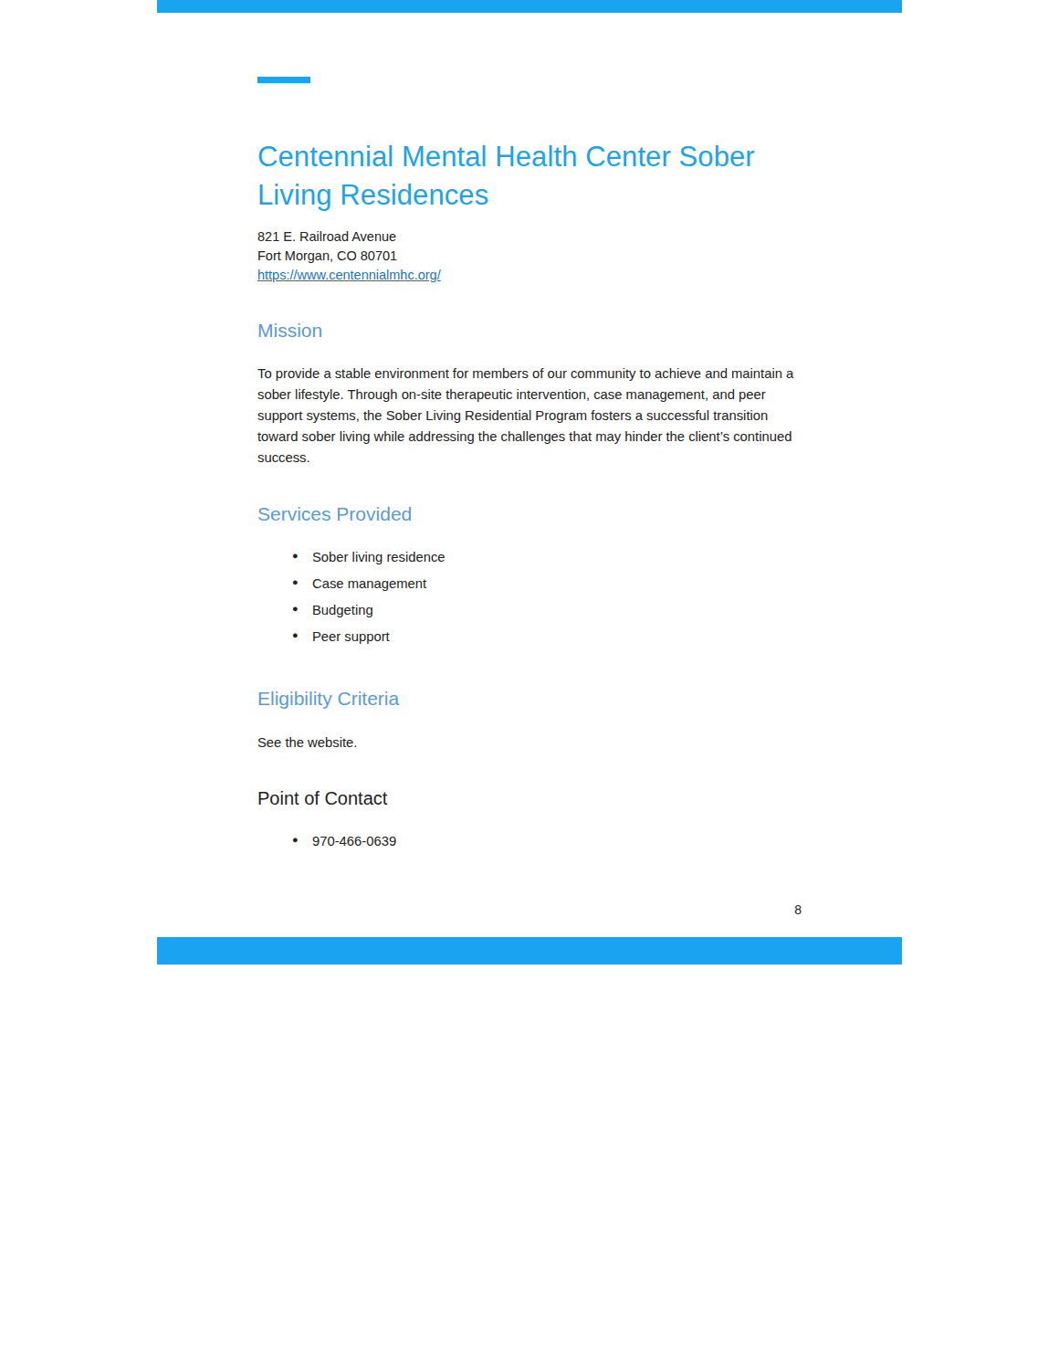Centennial Mental Health Center Sober Living Residences
821 E. Railroad Avenue
Fort Morgan, CO 80701
https://www.centennialmhc.org/
Mission
To provide a stable environment for members of our community to achieve and maintain a sober lifestyle. Through on-site therapeutic intervention, case management, and peer support systems, the Sober Living Residential Program fosters a successful transition toward sober living while addressing the challenges that may hinder the client’s continued success.
Services Provided
Sober living residence
Case management
Budgeting
Peer support
Eligibility Criteria
See the website.
Point of Contact
970-466-0639
8